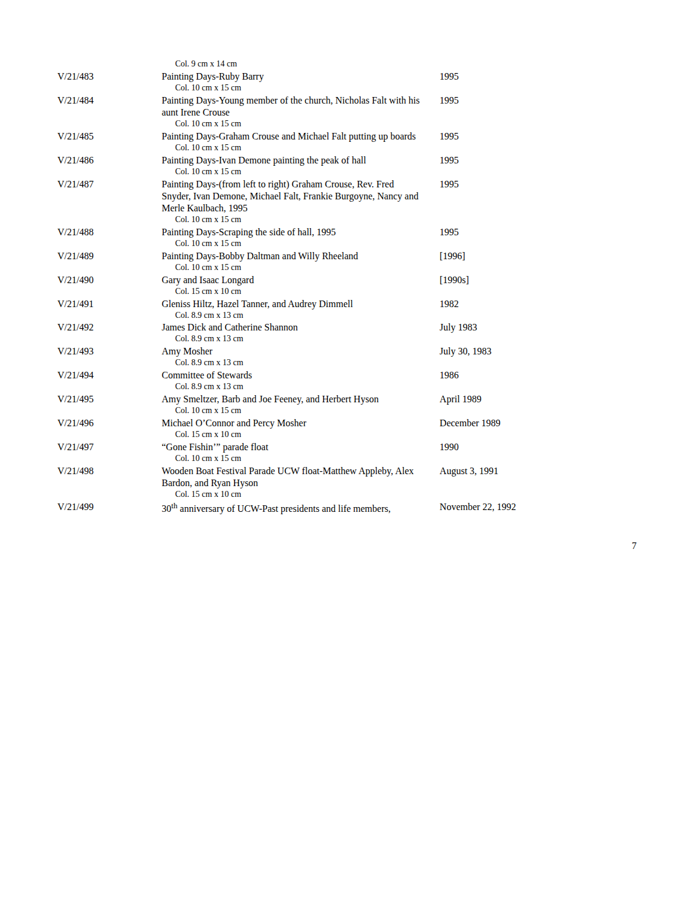| | Col. 9 cm x 14 cm | |
| V/21/483 | Painting Days-Ruby Barry Col. 10 cm x 15 cm | 1995 |
| V/21/484 | Painting Days-Young member of the church, Nicholas Falt with his aunt Irene Crouse Col. 10 cm x 15 cm | 1995 |
| V/21/485 | Painting Days-Graham Crouse and Michael Falt putting up boards Col. 10 cm x 15 cm | 1995 |
| V/21/486 | Painting Days-Ivan Demone painting the peak of hall Col. 10 cm x 15 cm | 1995 |
| V/21/487 | Painting Days-(from left to right) Graham Crouse, Rev. Fred Snyder, Ivan Demone, Michael Falt, Frankie Burgoyne, Nancy and Merle Kaulbach, 1995 Col. 10 cm x 15 cm | 1995 |
| V/21/488 | Painting Days-Scraping the side of hall, 1995 Col. 10 cm x 15 cm | 1995 |
| V/21/489 | Painting Days-Bobby Daltman and Willy Rheeland Col. 10 cm x 15 cm | [1996] |
| V/21/490 | Gary and Isaac Longard Col. 15 cm x 10 cm | [1990s] |
| V/21/491 | Gleniss Hiltz, Hazel Tanner, and Audrey Dimmell Col. 8.9 cm x 13 cm | 1982 |
| V/21/492 | James Dick and Catherine Shannon Col. 8.9 cm x 13 cm | July 1983 |
| V/21/493 | Amy Mosher Col. 8.9 cm x 13 cm | July 30, 1983 |
| V/21/494 | Committee of Stewards Col. 8.9 cm x 13 cm | 1986 |
| V/21/495 | Amy Smeltzer, Barb and Joe Feeney, and Herbert Hyson Col. 10 cm x 15 cm | April 1989 |
| V/21/496 | Michael O’Connor and Percy Mosher Col. 15 cm x 10 cm | December 1989 |
| V/21/497 | “Gone Fishin’” parade float Col. 10 cm x 15 cm | 1990 |
| V/21/498 | Wooden Boat Festival Parade UCW float-Matthew Appleby, Alex Bardon, and Ryan Hyson Col. 15 cm x 10 cm | August 3, 1991 |
| V/21/499 | 30 th anniversary of UCW-Past presidents and life members, | November 22, 1992 |
7